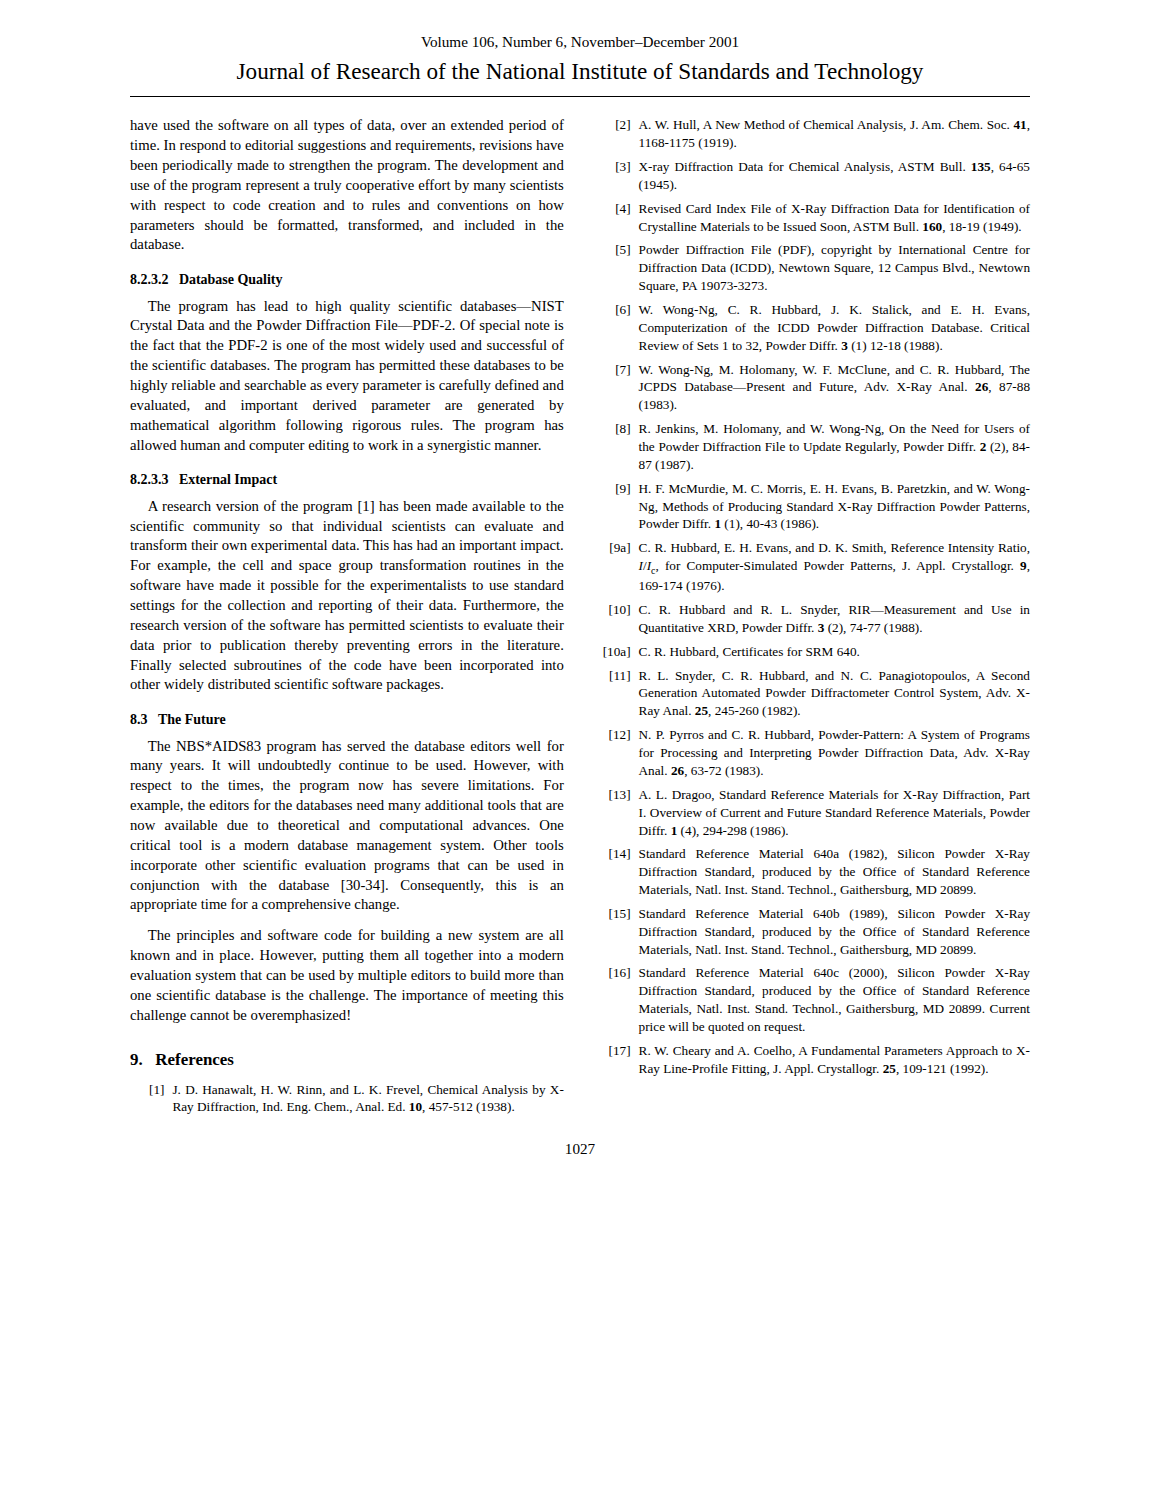Volume 106, Number 6, November–December 2001
Journal of Research of the National Institute of Standards and Technology
have used the software on all types of data, over an extended period of time. In respond to editorial suggestions and requirements, revisions have been periodically made to strengthen the program. The development and use of the program represent a truly cooperative effort by many scientists with respect to code creation and to rules and conventions on how parameters should be formatted, transformed, and included in the database.
8.2.3.2 Database Quality
The program has lead to high quality scientific databases—NIST Crystal Data and the Powder Diffraction File—PDF-2. Of special note is the fact that the PDF-2 is one of the most widely used and successful of the scientific databases. The program has permitted these databases to be highly reliable and searchable as every parameter is carefully defined and evaluated, and important derived parameter are generated by mathematical algorithm following rigorous rules. The program has allowed human and computer editing to work in a synergistic manner.
8.2.3.3 External Impact
A research version of the program [1] has been made available to the scientific community so that individual scientists can evaluate and transform their own experimental data. This has had an important impact. For example, the cell and space group transformation routines in the software have made it possible for the experimentalists to use standard settings for the collection and reporting of their data. Furthermore, the research version of the software has permitted scientists to evaluate their data prior to publication thereby preventing errors in the literature. Finally selected subroutines of the code have been incorporated into other widely distributed scientific software packages.
8.3 The Future
The NBS*AIDS83 program has served the database editors well for many years. It will undoubtedly continue to be used. However, with respect to the times, the program now has severe limitations. For example, the editors for the databases need many additional tools that are now available due to theoretical and computational advances. One critical tool is a modern database management system. Other tools incorporate other scientific evaluation programs that can be used in conjunction with the database [30-34]. Consequently, this is an appropriate time for a comprehensive change.
The principles and software code for building a new system are all known and in place. However, putting them all together into a modern evaluation system that can be used by multiple editors to build more than one scientific database is the challenge. The importance of meeting this challenge cannot be overemphasized!
9. References
[1]
J. D. Hanawalt, H. W. Rinn, and L. K. Frevel, Chemical Analysis by X-Ray Diffraction, Ind. Eng. Chem., Anal. Ed. 10, 457-512 (1938).
[2]
A. W. Hull, A New Method of Chemical Analysis, J. Am. Chem. Soc. 41, 1168-1175 (1919).
[3]
X-ray Diffraction Data for Chemical Analysis, ASTM Bull. 135, 64-65 (1945).
[4]
Revised Card Index File of X-Ray Diffraction Data for Identification of Crystalline Materials to be Issued Soon, ASTM Bull. 160, 18-19 (1949).
[5]
Powder Diffraction File (PDF), copyright by International Centre for Diffraction Data (ICDD), Newtown Square, 12 Campus Blvd., Newtown Square, PA 19073-3273.
[6]
W. Wong-Ng, C. R. Hubbard, J. K. Stalick, and E. H. Evans, Computerization of the ICDD Powder Diffraction Database. Critical Review of Sets 1 to 32, Powder Diffr. 3 (1) 12-18 (1988).
[7]
W. Wong-Ng, M. Holomany, W. F. McClune, and C. R. Hubbard, The JCPDS Database—Present and Future, Adv. X-Ray Anal. 26, 87-88 (1983).
[8]
R. Jenkins, M. Holomany, and W. Wong-Ng, On the Need for Users of the Powder Diffraction File to Update Regularly, Powder Diffr. 2 (2), 84-87 (1987).
[9]
H. F. McMurdie, M. C. Morris, E. H. Evans, B. Paretzkin, and W. Wong-Ng, Methods of Producing Standard X-Ray Diffraction Powder Patterns, Powder Diffr. 1 (1), 40-43 (1986).
[9a]
C. R. Hubbard, E. H. Evans, and D. K. Smith, Reference Intensity Ratio, I/Ic, for Computer-Simulated Powder Patterns, J. Appl. Crystallogr. 9, 169-174 (1976).
[10]
C. R. Hubbard and R. L. Snyder, RIR—Measurement and Use in Quantitative XRD, Powder Diffr. 3 (2), 74-77 (1988).
[10a]
C. R. Hubbard, Certificates for SRM 640.
[11]
R. L. Snyder, C. R. Hubbard, and N. C. Panagiotopoulos, A Second Generation Automated Powder Diffractometer Control System, Adv. X-Ray Anal. 25, 245-260 (1982).
[12]
N. P. Pyrros and C. R. Hubbard, Powder-Pattern: A System of Programs for Processing and Interpreting Powder Diffraction Data, Adv. X-Ray Anal. 26, 63-72 (1983).
[13]
A. L. Dragoo, Standard Reference Materials for X-Ray Diffraction, Part I. Overview of Current and Future Standard Reference Materials, Powder Diffr. 1 (4), 294-298 (1986).
[14]
Standard Reference Material 640a (1982), Silicon Powder X-Ray Diffraction Standard, produced by the Office of Standard Reference Materials, Natl. Inst. Stand. Technol., Gaithersburg, MD 20899.
[15]
Standard Reference Material 640b (1989), Silicon Powder X-Ray Diffraction Standard, produced by the Office of Standard Reference Materials, Natl. Inst. Stand. Technol., Gaithersburg, MD 20899.
[16]
Standard Reference Material 640c (2000), Silicon Powder X-Ray Diffraction Standard, produced by the Office of Standard Reference Materials, Natl. Inst. Stand. Technol., Gaithersburg, MD 20899. Current price will be quoted on request.
[17]
R. W. Cheary and A. Coelho, A Fundamental Parameters Approach to X-Ray Line-Profile Fitting, J. Appl. Crystallogr. 25, 109-121 (1992).
1027